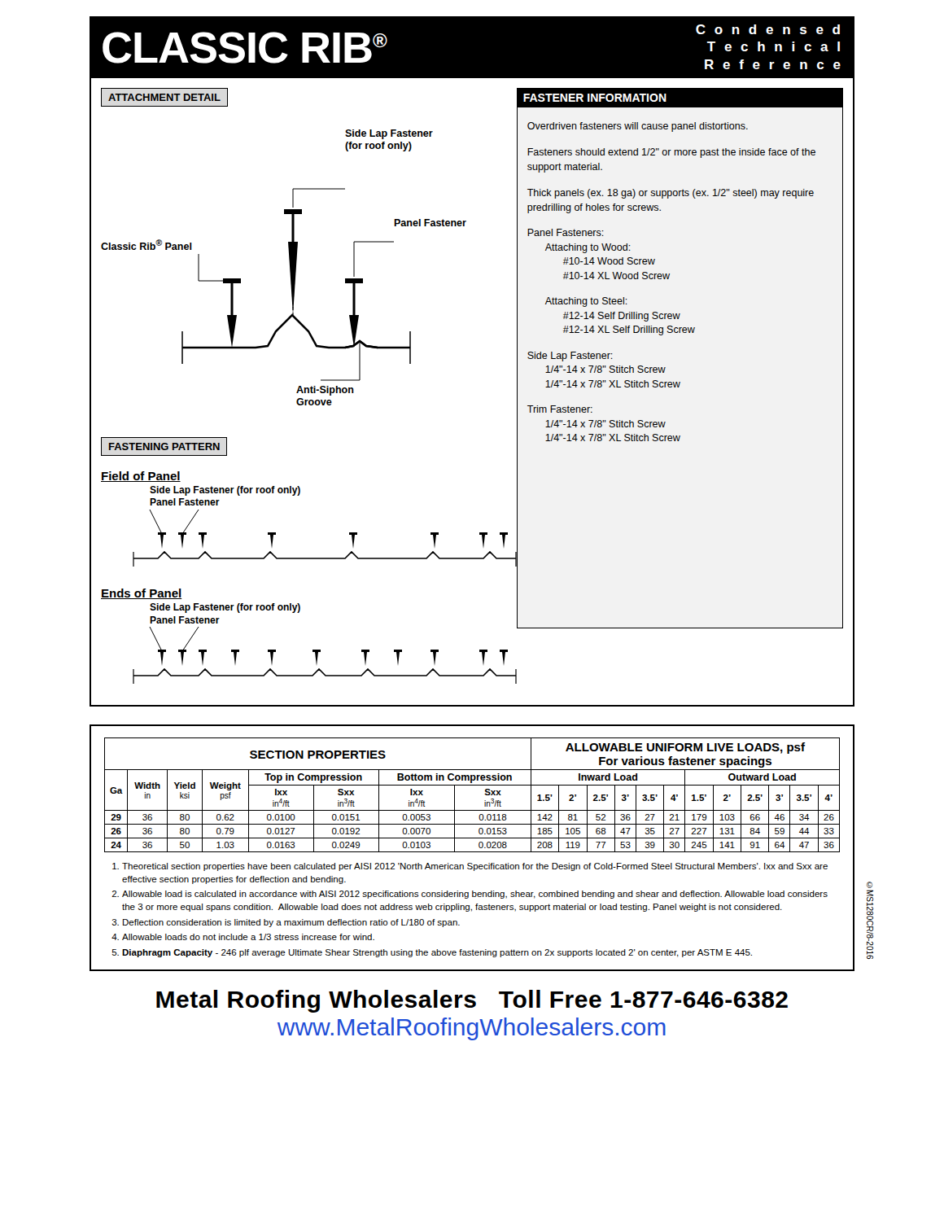CLASSIC RIB®
C o n d e n s e d
T e c h n i c a l
R e f e r e n c e
ATTACHMENT DETAIL
Side Lap Fastener
(for roof only)
Panel Fastener
Classic Rib® Panel
Anti-Siphon
Groove
FASTENING PATTERN
Field of Panel
Side Lap Fastener (for roof only)
Panel Fastener
Ends of Panel
Side Lap Fastener (for roof only)
Panel Fastener
FASTENER INFORMATION
Overdriven fasteners will cause panel distortions.
Fasteners should extend 1/2" or more past the inside face of the support material.
Thick panels (ex. 18 ga) or supports (ex. 1/2" steel) may require predrilling of holes for screws.
Panel Fasteners:
Attaching to Wood:
#10-14 Wood Screw
#10-14 XL Wood Screw
Attaching to Steel:
#12-14 Self Drilling Screw
#12-14 XL Self Drilling Screw
Side Lap Fastener:
1/4"-14 x 7/8" Stitch Screw
1/4"-14 x 7/8" XL Stitch Screw
Trim Fastener:
1/4"-14 x 7/8" Stitch Screw
1/4"-14 x 7/8" XL Stitch Screw
| SECTION PROPERTIES | ALLOWABLE UNIFORM LIVE LOADS, psf For various fastener spacings |
| --- | --- |
| Ga | Width in | Yield ksi | Weight psf | Top in Compression | Bottom in Compression | Inward Load | Outward Load |
| Ixx in 4 /ft | Sxx in 3 /ft | Ixx in 4 /ft | Sxx in 3 /ft | 1.5’ | 2’ | 2.5’ | 3’ | 3.5’ | 4’ | 1.5’ | 2’ | 2.5’ | 3’ | 3.5’ | 4’ |
| 29 | 36 | 80 | 0.62 | 0.0100 | 0.0151 | 0.0053 | 0.0118 | 142 | 81 | 52 | 36 | 27 | 21 | 179 | 103 | 66 | 46 | 34 | 26 |
| 26 | 36 | 80 | 0.79 | 0.0127 | 0.0192 | 0.0070 | 0.0153 | 185 | 105 | 68 | 47 | 35 | 27 | 227 | 131 | 84 | 59 | 44 | 33 |
| 24 | 36 | 50 | 1.03 | 0.0163 | 0.0249 | 0.0103 | 0.0208 | 208 | 119 | 77 | 53 | 39 | 30 | 245 | 141 | 91 | 64 | 47 | 36 |
Theoretical section properties have been calculated per AISI 2012 'North American Specification for the Design of Cold-Formed Steel Structural Members'. Ixx and Sxx are effective section properties for deflection and bending.
Allowable load is calculated in accordance with AISI 2012 specifications considering bending, shear, combined bending and shear and deflection. Allowable load considers the 3 or more equal spans condition. Allowable load does not address web crippling, fasteners, support material or load testing. Panel weight is not considered.
Deflection consideration is limited by a maximum deflection ratio of L/180 of span.
Allowable loads do not include a 1/3 stress increase for wind.
Diaphragm Capacity - 246 plf average Ultimate Shear Strength using the above fastening pattern on 2x supports located 2' on center, per ASTM E 445.
©MS1280CR/8-2016
Metal Roofing Wholesalers Toll Free 1-877-646-6382
www.MetalRoofingWholesalers.com